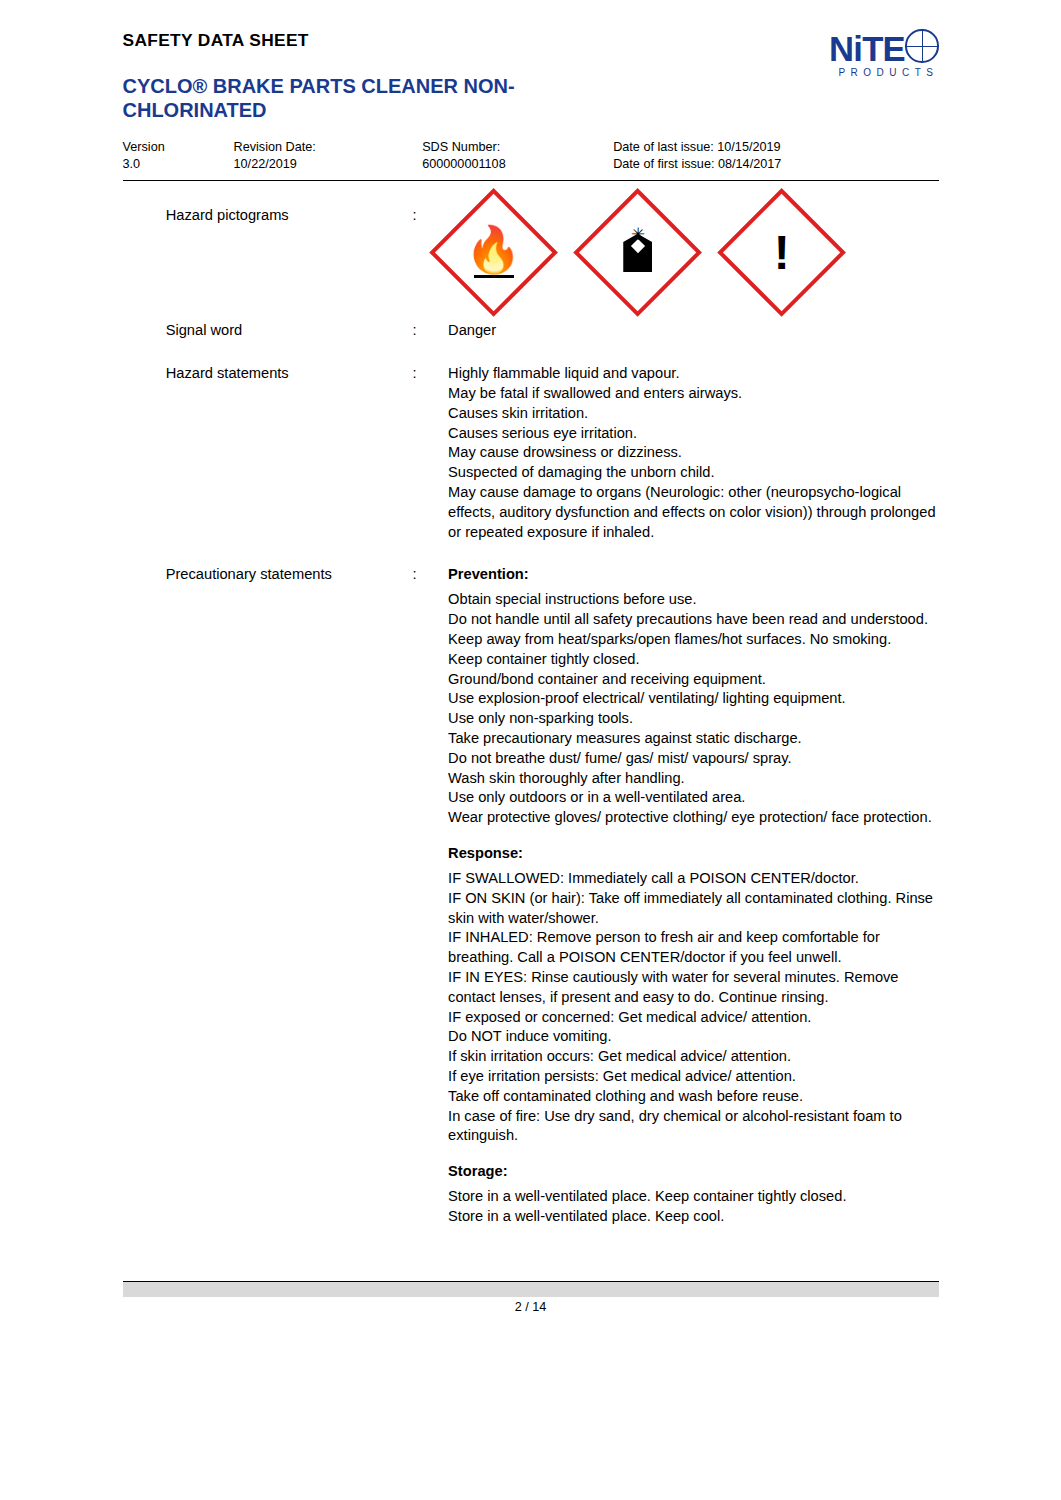SAFETY DATA SHEET
CYCLO® BRAKE PARTS CLEANER NON-
CHLORINATED
NiTE
PRODUCTS
| Version 3.0 | Revision Date: 10/22/2019 | SDS Number: 600000001108 | Date of last issue: 10/15/2019 Date of first issue: 08/14/2017 |
| Hazard pictograms | : | 🔥 ✳ ! |
| Signal word | : | Danger |
| Hazard statements | : | Highly flammable liquid and vapour. May be fatal if swallowed and enters airways. Causes skin irritation. Causes serious eye irritation. May cause drowsiness or dizziness. Suspected of damaging the unborn child. May cause damage to organs (Neurologic: other (neuropsycho-logical effects, auditory dysfunction and effects on color vision)) through prolonged or repeated exposure if inhaled. |
| Precautionary statements | : | Prevention: Obtain special instructions before use. Do not handle until all safety precautions have been read and understood. Keep away from heat/sparks/open flames/hot surfaces. No smoking. Keep container tightly closed. Ground/bond container and receiving equipment. Use explosion-proof electrical/ ventilating/ lighting equipment. Use only non-sparking tools. Take precautionary measures against static discharge. Do not breathe dust/ fume/ gas/ mist/ vapours/ spray. Wash skin thoroughly after handling. Use only outdoors or in a well-ventilated area. Wear protective gloves/ protective clothing/ eye protection/ face protection. Response: IF SWALLOWED: Immediately call a POISON CENTER/doctor. IF ON SKIN (or hair): Take off immediately all contaminated clothing. Rinse skin with water/shower. IF INHALED: Remove person to fresh air and keep comfortable for breathing. Call a POISON CENTER/doctor if you feel unwell. IF IN EYES: Rinse cautiously with water for several minutes. Remove contact lenses, if present and easy to do. Continue rinsing. IF exposed or concerned: Get medical advice/ attention. Do NOT induce vomiting. If skin irritation occurs: Get medical advice/ attention. If eye irritation persists: Get medical advice/ attention. Take off contaminated clothing and wash before reuse. In case of fire: Use dry sand, dry chemical or alcohol-resistant foam to extinguish. Storage: Store in a well-ventilated place. Keep container tightly closed. Store in a well-ventilated place. Keep cool. |
2 / 14